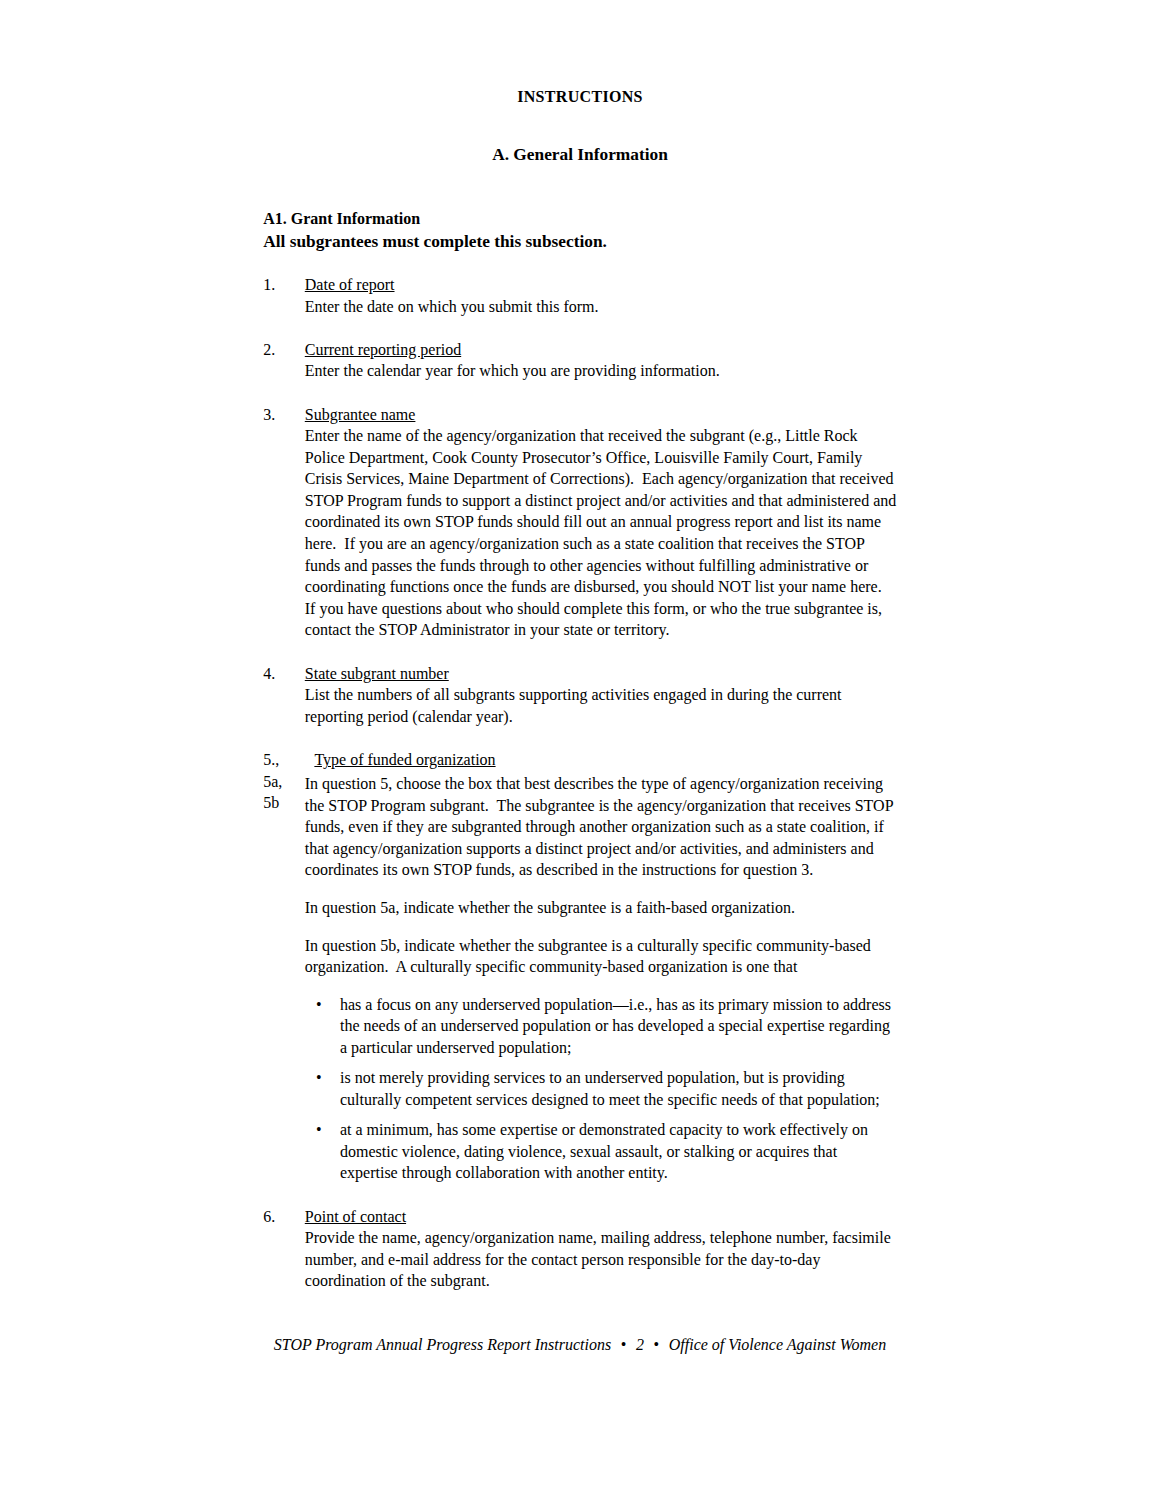INSTRUCTIONS
A. General Information
A1. Grant Information
All subgrantees must complete this subsection.
1. Date of report
Enter the date on which you submit this form.
2. Current reporting period
Enter the calendar year for which you are providing information.
3. Subgrantee name
Enter the name of the agency/organization that received the subgrant (e.g., Little Rock Police Department, Cook County Prosecutor’s Office, Louisville Family Court, Family Crisis Services, Maine Department of Corrections). Each agency/organization that received STOP Program funds to support a distinct project and/or activities and that administered and coordinated its own STOP funds should fill out an annual progress report and list its name here. If you are an agency/organization such as a state coalition that receives the STOP funds and passes the funds through to other agencies without fulfilling administrative or coordinating functions once the funds are disbursed, you should NOT list your name here. If you have questions about who should complete this form, or who the true subgrantee is, contact the STOP Administrator in your state or territory.
4. State subgrant number
List the numbers of all subgrants supporting activities engaged in during the current reporting period (calendar year).
5., 5a, 5b Type of funded organization
In question 5, choose the box that best describes the type of agency/organization receiving the STOP Program subgrant. The subgrantee is the agency/organization that receives STOP funds, even if they are subgranted through another organization such as a state coalition, if that agency/organization supports a distinct project and/or activities, and administers and coordinates its own STOP funds, as described in the instructions for question 3.
In question 5a, indicate whether the subgrantee is a faith-based organization.
In question 5b, indicate whether the subgrantee is a culturally specific community-based organization. A culturally specific community-based organization is one that
has a focus on any underserved population—i.e., has as its primary mission to address the needs of an underserved population or has developed a special expertise regarding a particular underserved population;
is not merely providing services to an underserved population, but is providing culturally competent services designed to meet the specific needs of that population;
at a minimum, has some expertise or demonstrated capacity to work effectively on domestic violence, dating violence, sexual assault, or stalking or acquires that expertise through collaboration with another entity.
6. Point of contact
Provide the name, agency/organization name, mailing address, telephone number, facsimile number, and e-mail address for the contact person responsible for the day-to-day coordination of the subgrant.
STOP Program Annual Progress Report Instructions • 2 • Office of Violence Against Women